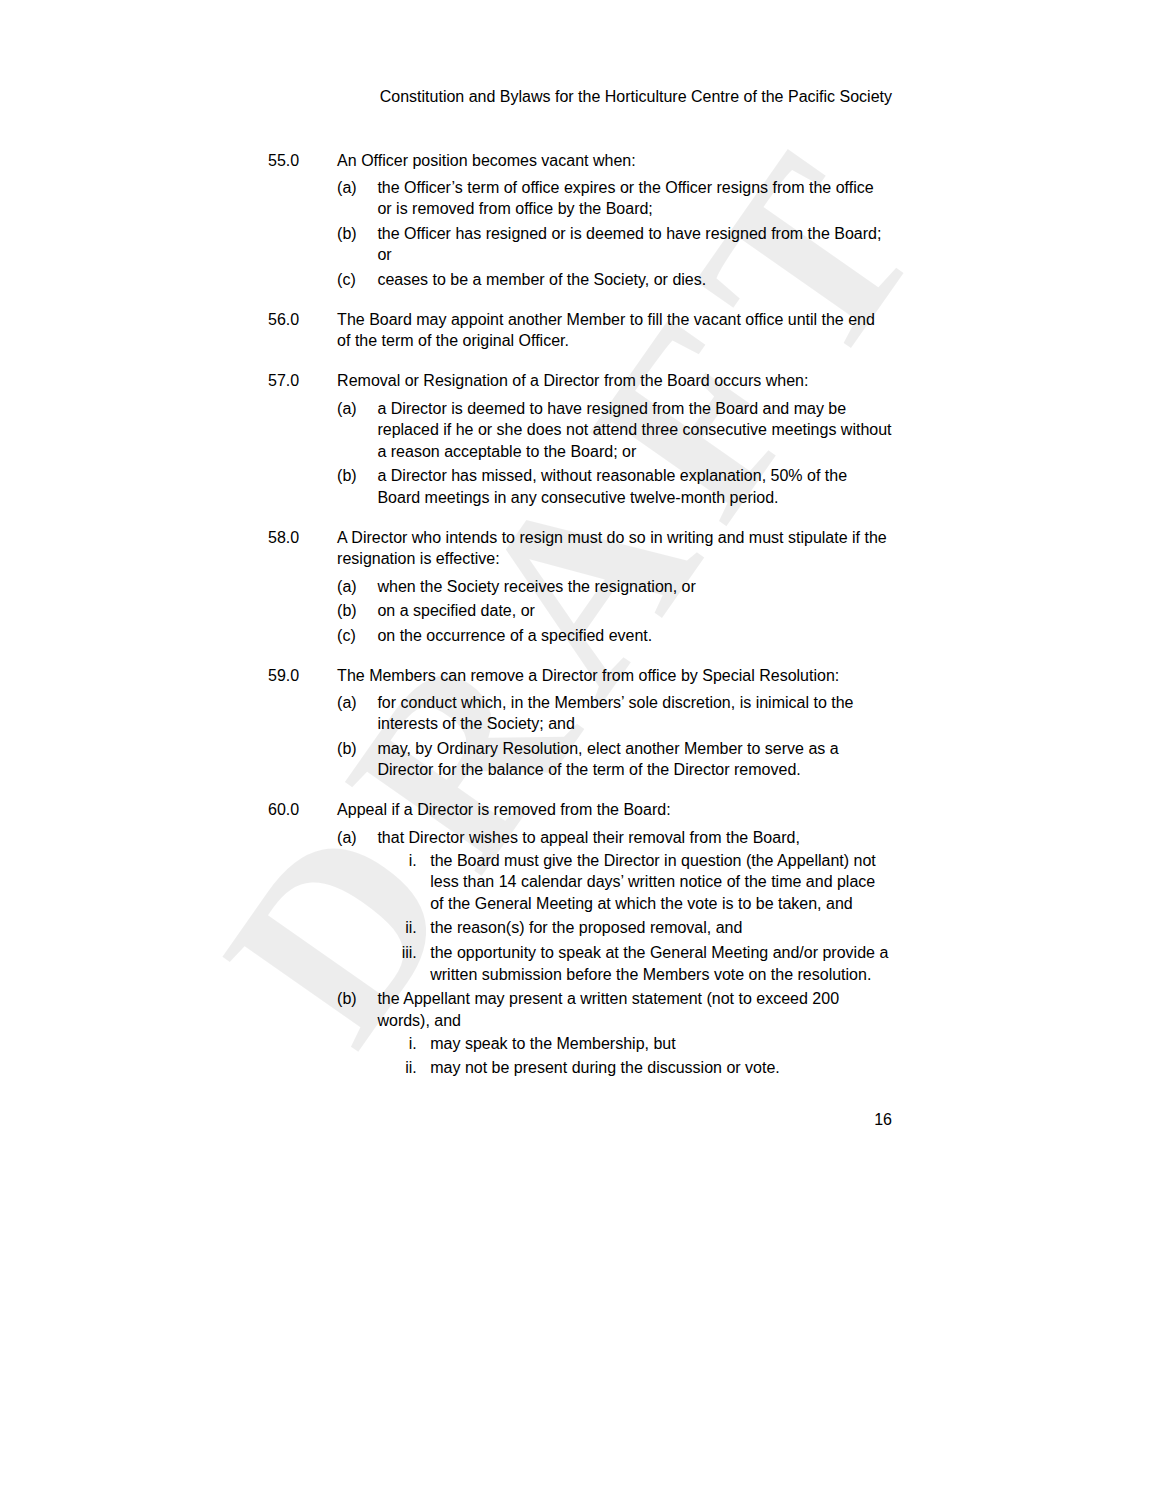DRAFT
Constitution and Bylaws for the Horticulture Centre of the Pacific Society
55.0 An Officer position becomes vacant when:
(a) the Officer’s term of office expires or the Officer resigns from the office or is removed from office by the Board;
(b) the Officer has resigned or is deemed to have resigned from the Board; or
(c) ceases to be a member of the Society, or dies.
56.0 The Board may appoint another Member to fill the vacant office until the end of the term of the original Officer.
57.0 Removal or Resignation of a Director from the Board occurs when:
(a) a Director is deemed to have resigned from the Board and may be replaced if he or she does not attend three consecutive meetings without a reason acceptable to the Board; or
(b) a Director has missed, without reasonable explanation, 50% of the Board meetings in any consecutive twelve-month period.
58.0 A Director who intends to resign must do so in writing and must stipulate if the resignation is effective:
(a) when the Society receives the resignation, or
(b) on a specified date, or
(c) on the occurrence of a specified event.
59.0 The Members can remove a Director from office by Special Resolution:
(a) for conduct which, in the Members’ sole discretion, is inimical to the interests of the Society; and
(b) may, by Ordinary Resolution, elect another Member to serve as a Director for the balance of the term of the Director removed.
60.0 Appeal if a Director is removed from the Board:
(a) that Director wishes to appeal their removal from the Board,
i. the Board must give the Director in question (the Appellant) not less than 14 calendar days’ written notice of the time and place of the General Meeting at which the vote is to be taken, and
ii. the reason(s) for the proposed removal, and
iii. the opportunity to speak at the General Meeting and/or provide a written submission before the Members vote on the resolution.
(b) the Appellant may present a written statement (not to exceed 200 words), and
i. may speak to the Membership, but
ii. may not be present during the discussion or vote.
16